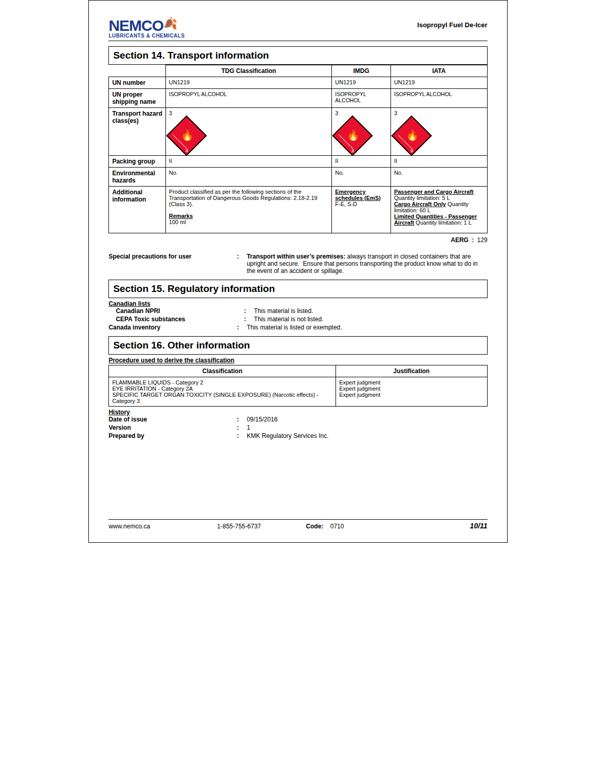NEMCO🍂
LUBRICANTS & CHEMICALS
Isopropyl Fuel De-Icer
Section 14. Transport information
| | TDG Classification | IMDG | IATA |
| --- | --- | --- | --- |
| UN number | UN1219 | UN1219 | UN1219 |
| UN proper shipping name | ISOPROPYL ALCOHOL | ISOPROPYL ALCOHOL | ISOPROPYL ALCOHOL |
| Transport hazard class(es) | 3 🔥 3 | 3 🔥 3 | 3 🔥 3 |
| Packing group | II | II | II |
| Environmental hazards | No. | No. | No. |
| Additional information | Product classified as per the following sections of the Transportation of Dangerous Goods Regulations: 2.18-2.19 (Class 3). Remarks 100 ml | Emergency schedules (EmS) F-E, S-D | Passenger and Cargo Aircraft Quantity limitation: 5 L Cargo Aircraft Only Quantity limitation: 60 L Limited Quantities - Passenger Aircraft Quantity limitation: 1 L |
AERG :129
Special precautions for user
:
Transport within user’s premises: always transport in closed containers that are upright and secure. Ensure that persons transporting the product know what to do in the event of an accident or spillage.
Section 15. Regulatory information
Canadian lists
Canadian NPRI
:
This material is listed.
CEPA Toxic substances
:
This material is not listed.
Canada inventory
:
This material is listed or exempted.
Section 16. Other information
Procedure used to derive the classification
| Classification | Justification |
| --- | --- |
| FLAMMABLE LIQUIDS - Category 2 EYE IRRITATION - Category 2A SPECIFIC TARGET ORGAN TOXICITY (SINGLE EXPOSURE) (Narcotic effects) - Category 3 | Expert judgment Expert judgment Expert judgment |
History
Date of issue
:
09/15/2016
Version
:
1
Prepared by
:
KMK Regulatory Services Inc.
www.nemco.ca
1-855-755-6737
Code: 0710
10/11